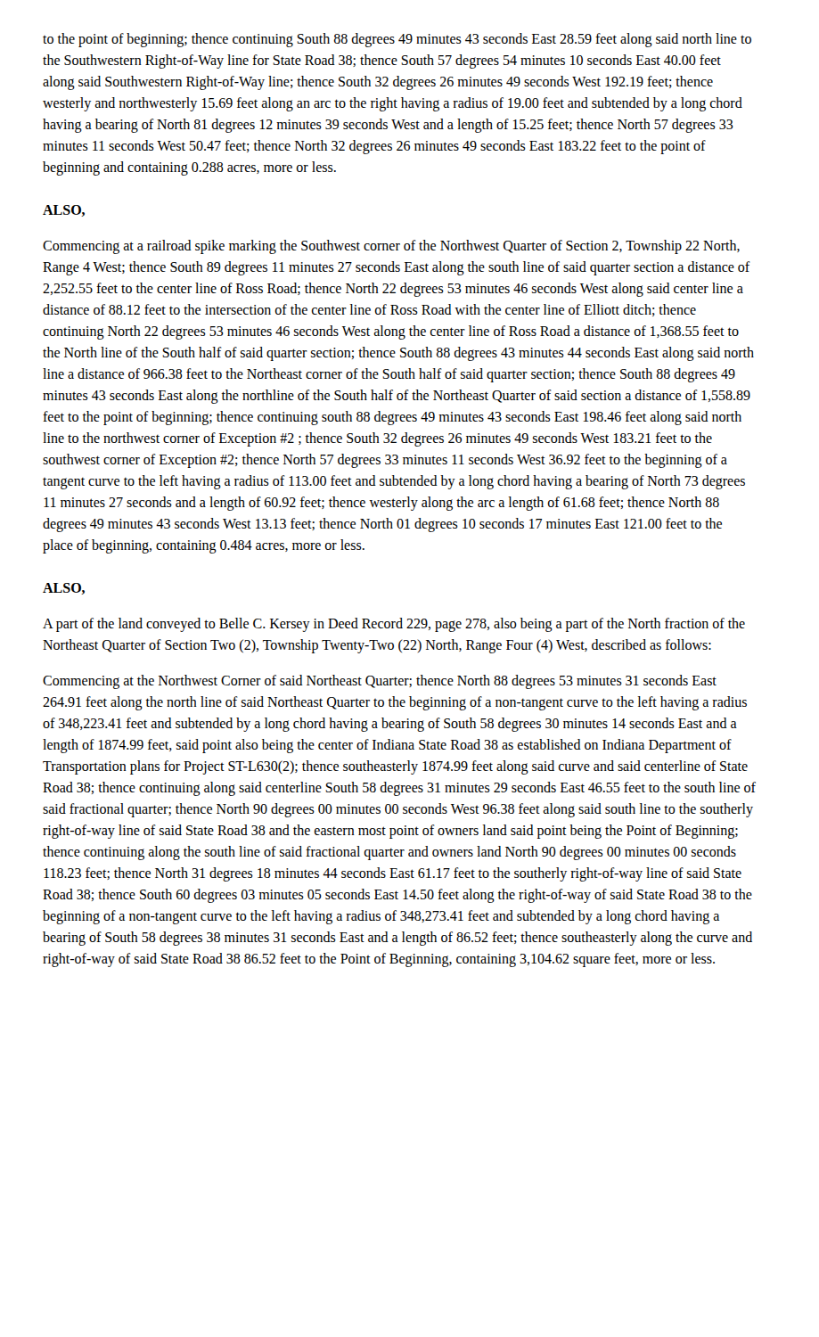to the point of beginning; thence continuing South 88 degrees 49 minutes 43 seconds East 28.59 feet along said north line to the Southwestern Right-of-Way line for State Road 38; thence South 57 degrees 54 minutes 10 seconds East 40.00 feet along said Southwestern Right-of-Way line; thence South 32 degrees 26 minutes 49 seconds West 192.19 feet; thence westerly and northwesterly 15.69 feet along an arc to the right having a radius of 19.00 feet and subtended by a long chord having a bearing of North 81 degrees 12 minutes 39 seconds West and a length of 15.25 feet; thence North 57 degrees 33 minutes 11 seconds West 50.47 feet; thence North 32 degrees 26 minutes 49 seconds East 183.22 feet to the point of beginning and containing 0.288 acres, more or less.
ALSO,
Commencing at a railroad spike marking the Southwest corner of the Northwest Quarter of Section 2, Township 22 North, Range 4 West; thence South 89 degrees 11 minutes 27 seconds East along the south line of said quarter section a distance of 2,252.55 feet to the center line of Ross Road; thence North 22 degrees 53 minutes 46 seconds West along said center line a distance of 88.12 feet to the intersection of the center line of Ross Road with the center line of Elliott ditch; thence continuing North 22 degrees 53 minutes 46 seconds West along the center line of Ross Road a distance of 1,368.55 feet to the North line of the South half of said quarter section; thence South 88 degrees 43 minutes 44 seconds East along said north line a distance of 966.38 feet to the Northeast corner of the South half of said quarter section; thence South 88 degrees 49 minutes 43 seconds East along the northline of the South half of the Northeast Quarter of said section a distance of 1,558.89 feet to the point of beginning; thence continuing south 88 degrees 49 minutes 43 seconds East 198.46 feet along said north line to the northwest corner of Exception #2 ; thence South 32 degrees 26 minutes 49 seconds West 183.21 feet to the southwest corner of Exception #2; thence North 57 degrees 33 minutes 11 seconds West 36.92 feet to the beginning of a tangent curve to the left having a radius of 113.00 feet and subtended by a long chord having a bearing of North 73 degrees 11 minutes 27 seconds and a length of 60.92 feet; thence westerly along the arc a length of 61.68 feet; thence North 88 degrees 49 minutes 43 seconds West 13.13 feet; thence North 01 degrees 10 seconds 17 minutes East 121.00 feet to the place of beginning, containing 0.484 acres, more or less.
ALSO,
A part of the land conveyed to Belle C. Kersey in Deed Record 229, page 278, also being a part of the North fraction of the Northeast Quarter of Section Two (2), Township Twenty-Two (22) North, Range Four (4) West, described as follows:
Commencing at the Northwest Corner of said Northeast Quarter; thence North 88 degrees 53 minutes 31 seconds East 264.91 feet along the north line of said Northeast Quarter to the beginning of a non-tangent curve to the left having a radius of 348,223.41 feet and subtended by a long chord having a bearing of South 58 degrees 30 minutes 14 seconds East and a length of 1874.99 feet, said point also being the center of Indiana State Road 38 as established on Indiana Department of Transportation plans for Project ST-L630(2); thence southeasterly 1874.99 feet along said curve and said centerline of State Road 38; thence continuing along said centerline South 58 degrees 31 minutes 29 seconds East 46.55 feet to the south line of said fractional quarter; thence North 90 degrees 00 minutes 00 seconds West 96.38 feet along said south line to the southerly right-of-way line of said State Road 38 and the eastern most point of owners land said point being the Point of Beginning; thence continuing along the south line of said fractional quarter and owners land North 90 degrees 00 minutes 00 seconds 118.23 feet; thence North 31 degrees 18 minutes 44 seconds East 61.17 feet to the southerly right-of-way line of said State Road 38; thence South 60 degrees 03 minutes 05 seconds East 14.50 feet along the right-of-way of said State Road 38 to the beginning of a non-tangent curve to the left having a radius of 348,273.41 feet and subtended by a long chord having a bearing of South 58 degrees 38 minutes 31 seconds East and a length of 86.52 feet; thence southeasterly along the curve and right-of-way of said State Road 38 86.52 feet to the Point of Beginning, containing 3,104.62 square feet, more or less.